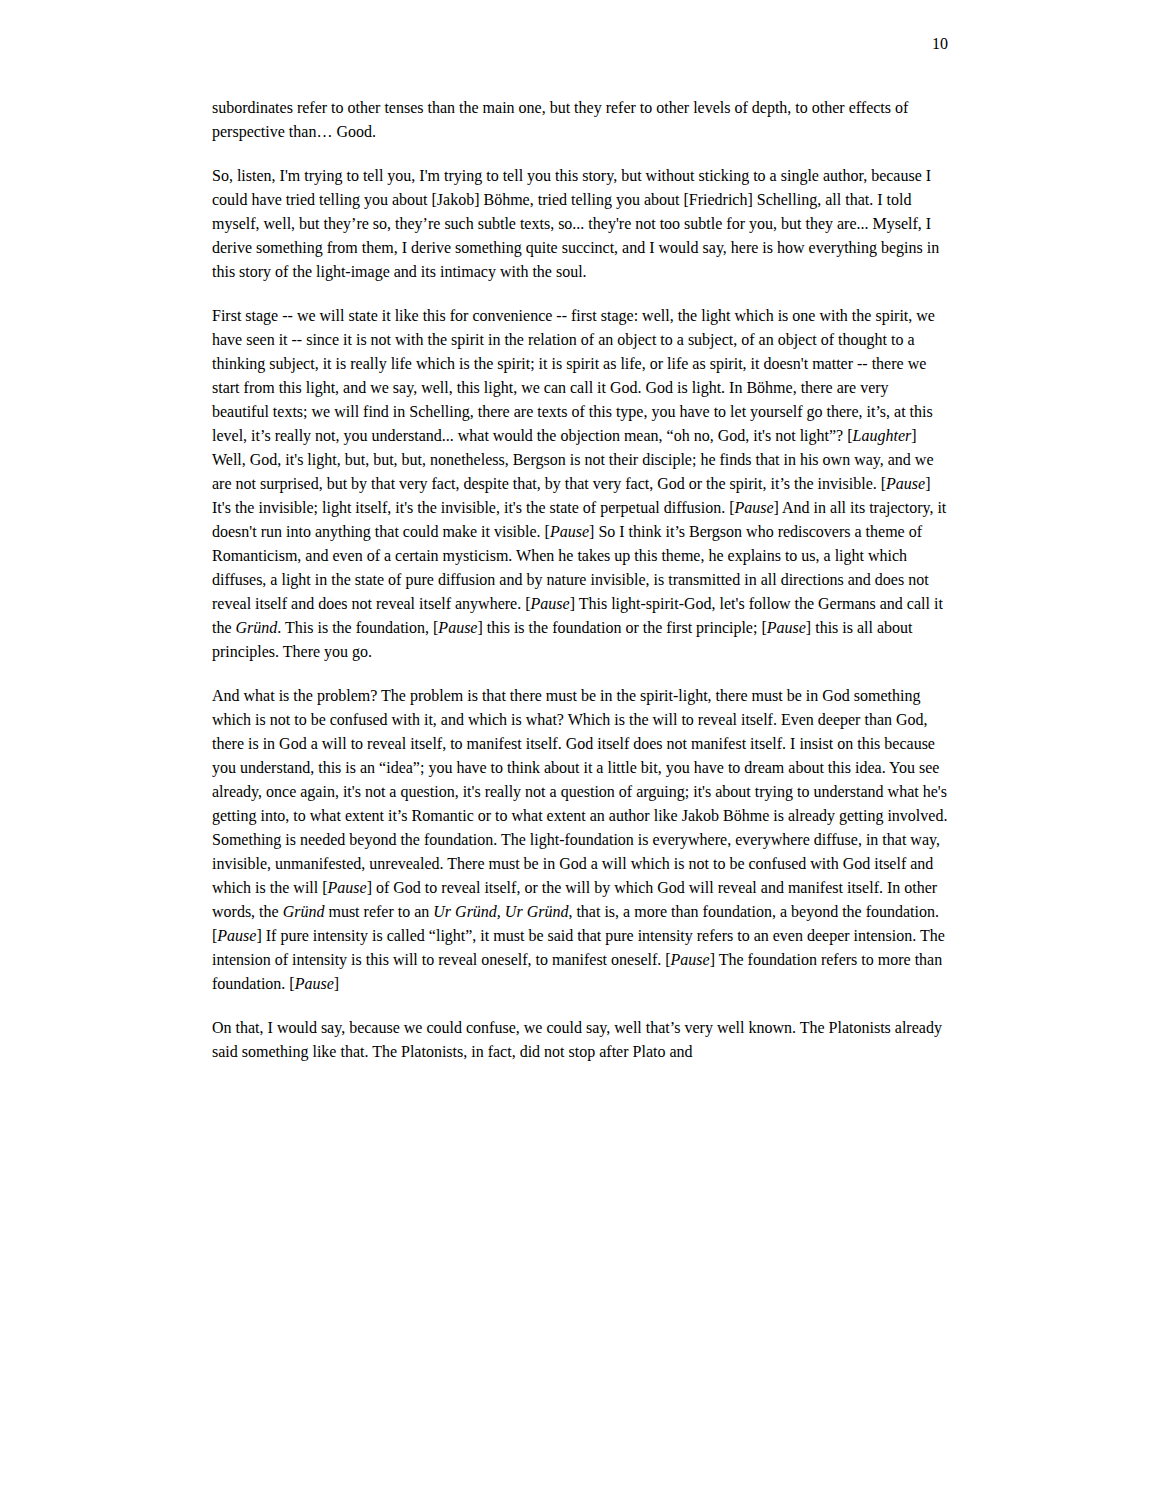10
subordinates refer to other tenses than the main one, but they refer to other levels of depth, to other effects of perspective than… Good.
So, listen, I'm trying to tell you, I'm trying to tell you this story, but without sticking to a single author, because I could have tried telling you about [Jakob] Böhme, tried telling you about [Friedrich] Schelling, all that. I told myself, well, but they’re so, they’re such subtle texts, so... they're not too subtle for you, but they are... Myself, I derive something from them, I derive something quite succinct, and I would say, here is how everything begins in this story of the light-image and its intimacy with the soul.
First stage -- we will state it like this for convenience -- first stage: well, the light which is one with the spirit, we have seen it -- since it is not with the spirit in the relation of an object to a subject, of an object of thought to a thinking subject, it is really life which is the spirit; it is spirit as life, or life as spirit, it doesn't matter -- there we start from this light, and we say, well, this light, we can call it God. God is light. In Böhme, there are very beautiful texts; we will find in Schelling, there are texts of this type, you have to let yourself go there, it’s, at this level, it’s really not, you understand... what would the objection mean, “oh no, God, it's not light”? [Laughter] Well, God, it's light, but, but, but, nonetheless, Bergson is not their disciple; he finds that in his own way, and we are not surprised, but by that very fact, despite that, by that very fact, God or the spirit, it’s the invisible. [Pause] It's the invisible; light itself, it's the invisible, it's the state of perpetual diffusion. [Pause] And in all its trajectory, it doesn't run into anything that could make it visible. [Pause] So I think it’s Bergson who rediscovers a theme of Romanticism, and even of a certain mysticism. When he takes up this theme, he explains to us, a light which diffuses, a light in the state of pure diffusion and by nature invisible, is transmitted in all directions and does not reveal itself and does not reveal itself anywhere. [Pause] This light-spirit-God, let's follow the Germans and call it the Gründ. This is the foundation, [Pause] this is the foundation or the first principle; [Pause] this is all about principles. There you go.
And what is the problem? The problem is that there must be in the spirit-light, there must be in God something which is not to be confused with it, and which is what? Which is the will to reveal itself. Even deeper than God, there is in God a will to reveal itself, to manifest itself. God itself does not manifest itself. I insist on this because you understand, this is an “idea”; you have to think about it a little bit, you have to dream about this idea. You see already, once again, it's not a question, it's really not a question of arguing; it's about trying to understand what he's getting into, to what extent it’s Romantic or to what extent an author like Jakob Böhme is already getting involved. Something is needed beyond the foundation. The light-foundation is everywhere, everywhere diffuse, in that way, invisible, unmanifested, unrevealed. There must be in God a will which is not to be confused with God itself and which is the will [Pause] of God to reveal itself, or the will by which God will reveal and manifest itself. In other words, the Gründ must refer to an Ur Gründ, Ur Gründ, that is, a more than foundation, a beyond the foundation. [Pause] If pure intensity is called “light”, it must be said that pure intensity refers to an even deeper intension. The intension of intensity is this will to reveal oneself, to manifest oneself. [Pause] The foundation refers to more than foundation. [Pause]
On that, I would say, because we could confuse, we could say, well that’s very well known. The Platonists already said something like that. The Platonists, in fact, did not stop after Plato and